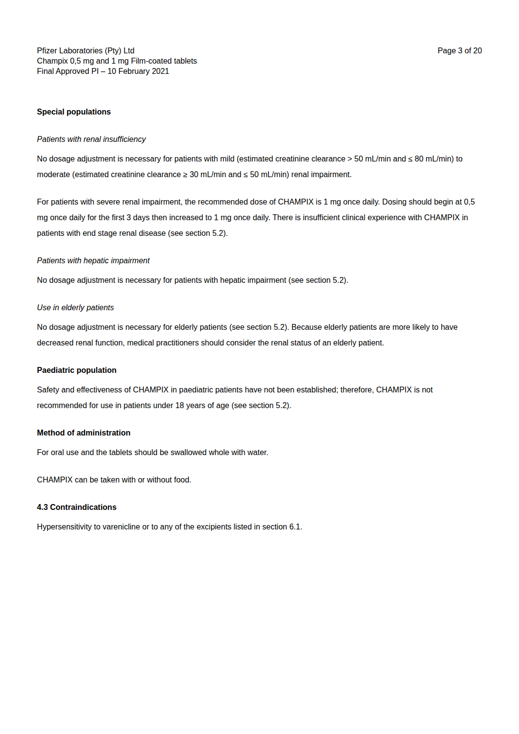Pfizer Laboratories (Pty) Ltd
Champix 0,5 mg and 1 mg Film-coated tablets
Final Approved PI – 10 February 2021
Page 3 of 20
Special populations
Patients with renal insufficiency
No dosage adjustment is necessary for patients with mild (estimated creatinine clearance > 50 mL/min and ≤ 80 mL/min) to moderate (estimated creatinine clearance ≥ 30 mL/min and ≤ 50 mL/min) renal impairment.
For patients with severe renal impairment, the recommended dose of CHAMPIX is 1 mg once daily. Dosing should begin at 0,5 mg once daily for the first 3 days then increased to 1 mg once daily. There is insufficient clinical experience with CHAMPIX in patients with end stage renal disease (see section 5.2).
Patients with hepatic impairment
No dosage adjustment is necessary for patients with hepatic impairment (see section 5.2).
Use in elderly patients
No dosage adjustment is necessary for elderly patients (see section 5.2). Because elderly patients are more likely to have decreased renal function, medical practitioners should consider the renal status of an elderly patient.
Paediatric population
Safety and effectiveness of CHAMPIX in paediatric patients have not been established; therefore, CHAMPIX is not recommended for use in patients under 18 years of age (see section 5.2).
Method of administration
For oral use and the tablets should be swallowed whole with water.
CHAMPIX can be taken with or without food.
4.3 Contraindications
Hypersensitivity to varenicline or to any of the excipients listed in section 6.1.